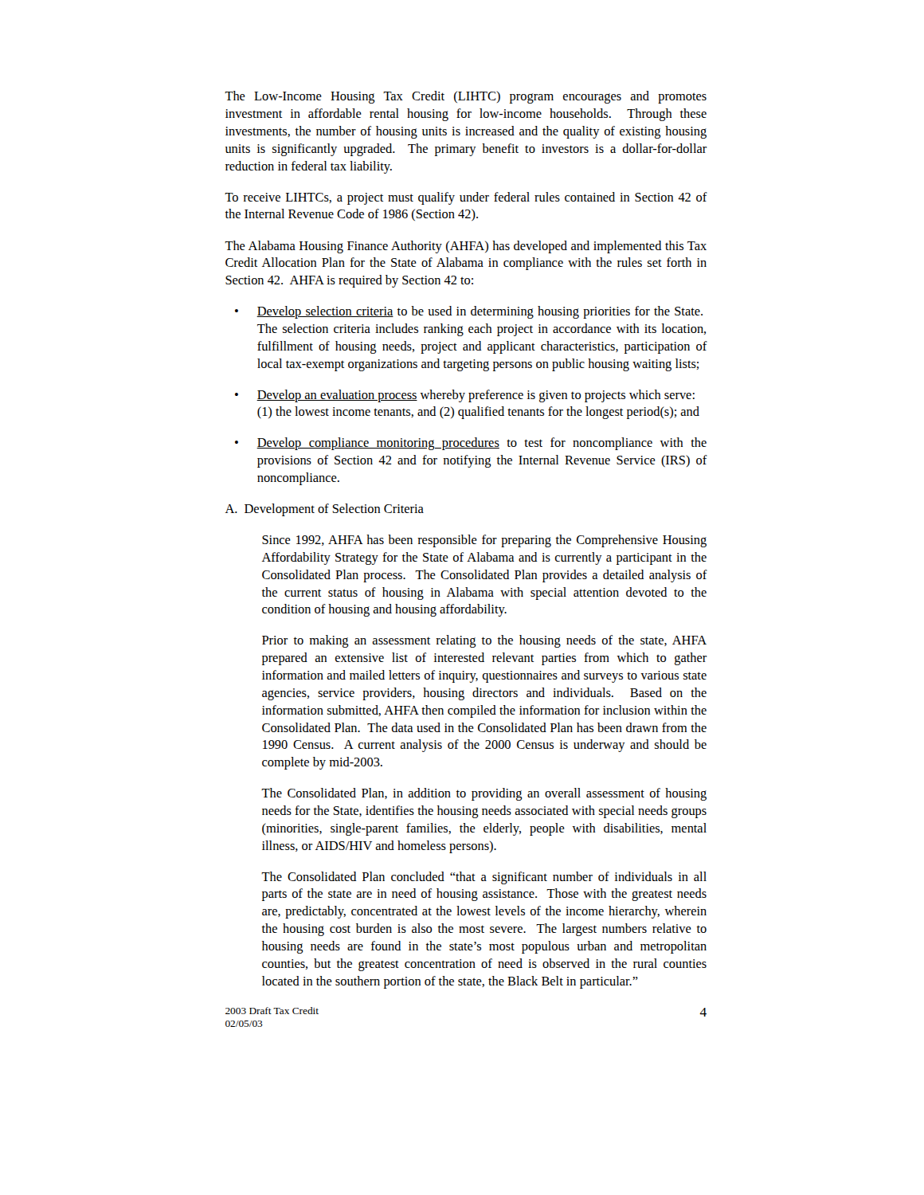The Low-Income Housing Tax Credit (LIHTC) program encourages and promotes investment in affordable rental housing for low-income households. Through these investments, the number of housing units is increased and the quality of existing housing units is significantly upgraded. The primary benefit to investors is a dollar-for-dollar reduction in federal tax liability.
To receive LIHTCs, a project must qualify under federal rules contained in Section 42 of the Internal Revenue Code of 1986 (Section 42).
The Alabama Housing Finance Authority (AHFA) has developed and implemented this Tax Credit Allocation Plan for the State of Alabama in compliance with the rules set forth in Section 42. AHFA is required by Section 42 to:
Develop selection criteria to be used in determining housing priorities for the State. The selection criteria includes ranking each project in accordance with its location, fulfillment of housing needs, project and applicant characteristics, participation of local tax-exempt organizations and targeting persons on public housing waiting lists;
Develop an evaluation process whereby preference is given to projects which serve:
(1) the lowest income tenants, and (2) qualified tenants for the longest period(s); and
Develop compliance monitoring procedures to test for noncompliance with the provisions of Section 42 and for notifying the Internal Revenue Service (IRS) of noncompliance.
A. Development of Selection Criteria
Since 1992, AHFA has been responsible for preparing the Comprehensive Housing Affordability Strategy for the State of Alabama and is currently a participant in the Consolidated Plan process. The Consolidated Plan provides a detailed analysis of the current status of housing in Alabama with special attention devoted to the condition of housing and housing affordability.
Prior to making an assessment relating to the housing needs of the state, AHFA prepared an extensive list of interested relevant parties from which to gather information and mailed letters of inquiry, questionnaires and surveys to various state agencies, service providers, housing directors and individuals. Based on the information submitted, AHFA then compiled the information for inclusion within the Consolidated Plan. The data used in the Consolidated Plan has been drawn from the 1990 Census. A current analysis of the 2000 Census is underway and should be complete by mid-2003.
The Consolidated Plan, in addition to providing an overall assessment of housing needs for the State, identifies the housing needs associated with special needs groups (minorities, single-parent families, the elderly, people with disabilities, mental illness, or AIDS/HIV and homeless persons).
The Consolidated Plan concluded “that a significant number of individuals in all parts of the state are in need of housing assistance. Those with the greatest needs are, predictably, concentrated at the lowest levels of the income hierarchy, wherein the housing cost burden is also the most severe. The largest numbers relative to housing needs are found in the state’s most populous urban and metropolitan counties, but the greatest concentration of need is observed in the rural counties located in the southern portion of the state, the Black Belt in particular.”
2003 Draft Tax Credit
02/05/03
4